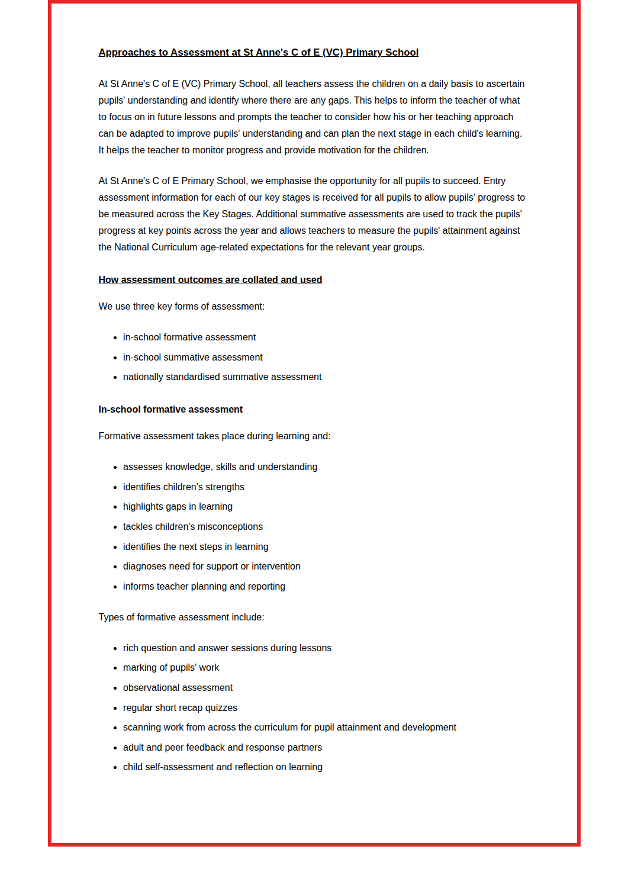Approaches to Assessment at St Anne's C of E (VC) Primary School
At St Anne's C of E (VC) Primary School, all teachers assess the children on a daily basis to ascertain pupils' understanding and identify where there are any gaps. This helps to inform the teacher of what to focus on in future lessons and prompts the teacher to consider how his or her teaching approach can be adapted to improve pupils' understanding and can plan the next stage in each child's learning. It helps the teacher to monitor progress and provide motivation for the children.
At St Anne's C of E Primary School, we emphasise the opportunity for all pupils to succeed. Entry assessment information for each of our key stages is received for all pupils to allow pupils' progress to be measured across the Key Stages. Additional summative assessments are used to track the pupils' progress at key points across the year and allows teachers to measure the pupils' attainment against the National Curriculum age-related expectations for the relevant year groups.
How assessment outcomes are collated and used
We use three key forms of assessment:
in-school formative assessment
in-school summative assessment
nationally standardised summative assessment
In-school formative assessment
Formative assessment takes place during learning and:
assesses knowledge, skills and understanding
identifies children's strengths
highlights gaps in learning
tackles children's misconceptions
identifies the next steps in learning
diagnoses need for support or intervention
informs teacher planning and reporting
Types of formative assessment include:
rich question and answer sessions during lessons
marking of pupils' work
observational assessment
regular short recap quizzes
scanning work from across the curriculum for pupil attainment and development
adult and peer feedback and response partners
child self-assessment and reflection on learning